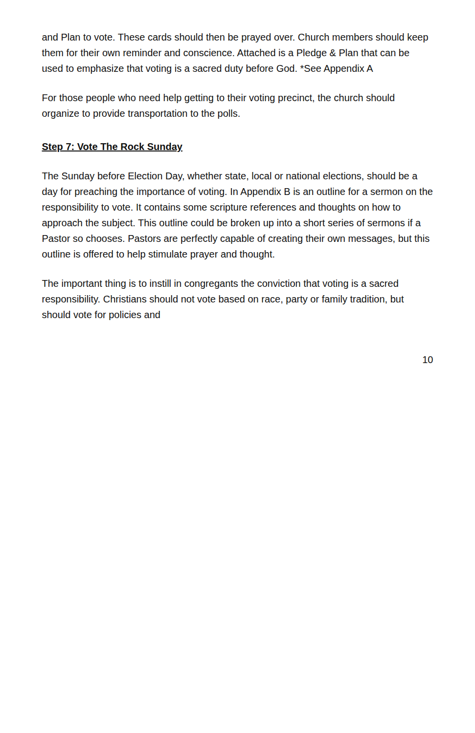and Plan to vote. These cards should then be prayed over. Church members should keep them for their own reminder and conscience. Attached is a Pledge & Plan that can be used to emphasize that voting is a sacred duty before God. *See Appendix A
For those people who need help getting to their voting precinct, the church should organize to provide transportation to the polls.
Step 7: Vote The Rock Sunday
The Sunday before Election Day, whether state, local or national elections, should be a day for preaching the importance of voting. In Appendix B is an outline for a sermon on the responsibility to vote. It contains some scripture references and thoughts on how to approach the subject. This outline could be broken up into a short series of sermons if a Pastor so chooses. Pastors are perfectly capable of creating their own messages, but this outline is offered to help stimulate prayer and thought.
The important thing is to instill in congregants the conviction that voting is a sacred responsibility. Christians should not vote based on race, party or family tradition, but should vote for policies and
10